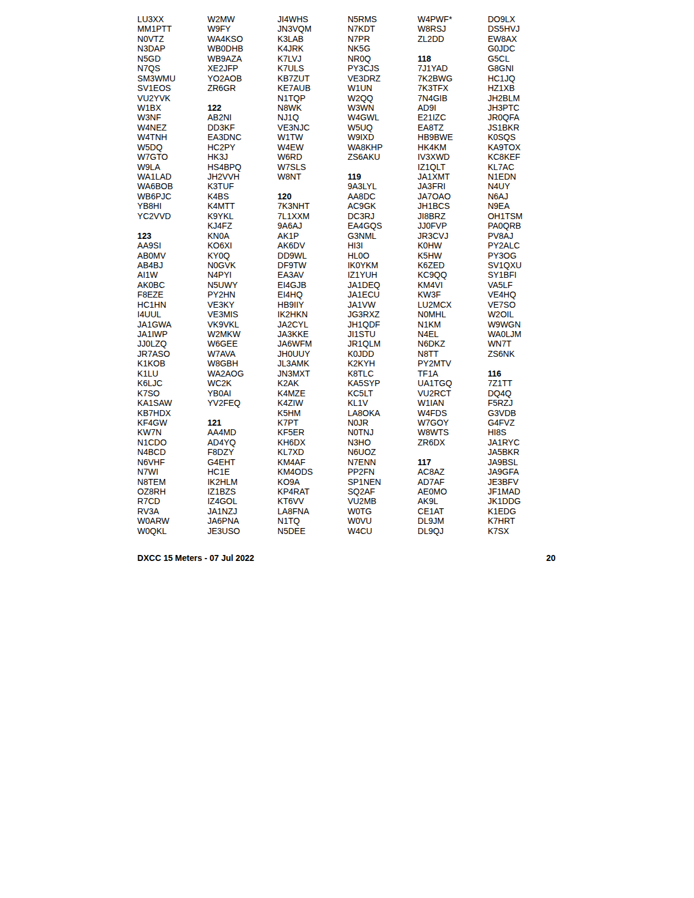LU3XX
MM1PTT
N0VTZ
N3DAP
N5GD
N7QS
SM3WMU
SV1EOS
VU2YVK
W1BX
W3NF
W4NEZ
W4TNH
W5DQ
W7GTO
W9LA
WA1LAD
WA6BOB
WB6PJC
YB8HI
YC2VVD
123
AA9SI
AB0MV
AB4BJ
AI1W
AK0BC
F8EZE
HC1HN
I4UUL
JA1GWA
JA1IWP
JJ0LZQ
JR7ASO
K1KOB
K1LU
K6LJC
K7SO
KA1SAW
KB7HDX
KF4GW
KW7N
N1CDO
N4BCD
N6VHF
N7WI
N8TEM
OZ8RH
R7CD
RV3A
W0ARW
W0QKL
W2MW
W9FY
WA4KSO
WB0DHB
WB9AZA
XE2JFP
YO2AOB
ZR6GR
122
AB2NI
DD3KF
EA3DNC
HC2PY
HK3J
HS4BPQ
JH2VVH
K3TUF
K4BS
K4MTT
K9YKL
KJ4FZ
KN0A
KO6XI
KY0Q
N0GVK
N4PYI
N5UWY
PY2HN
VE3KY
VE3MIS
VK9VKL
W2MKW
W6GEE
W7AVA
W8GBH
WA2AOG
WC2K
YB0AI
YV2FEQ
121
AA4MD
AD4YQ
F8DZY
G4EHT
HC1E
IK2HLM
IZ1BZS
IZ4GOL
JA1NZJ
JA6PNA
JE3USO
JI4WHS
JN3VQM
K3LAB
K4JRK
K7LVJ
K7ULS
KB7ZUT
KE7AUB
N1TQP
N8WK
NJ1Q
VE3NJC
W1TW
W4EW
W6RD
W7SLS
W8NT
120
7K3NHT
7L1XXM
9A6AJ
AK1P
AK6DV
DD9WL
DF9TW
EA3AV
EI4GJB
EI4HQ
HB9IIY
IK2HKN
JA2CYL
JA3KKE
JA6WFM
JH0UUY
JL3AMK
JN3MXT
K2AK
K4MZE
K4ZIW
K5HM
K7PT
KF5ER
KH6DX
KL7XD
KM4AF
KM4ODS
KO9A
KP4RAT
KT6VV
LA8FNA
N1TQ
N5DEE
N5RMS
N7KDT
N7PR
NK5G
NR0Q
PY3CJS
VE3DRZ
W1UN
W2QQ
W3WN
W4GWL
W5UQ
W9IXD
WA8KHP
ZS6AKU
119
9A3LYL
AA8DC
AC9GK
DC3RJ
EA4GQS
G3NML
HI3I
HL0O
IK0YKM
IZ1YUH
JA1DEQ
JA1ECU
JA1VW
JG3RXZ
JH1QDF
JI1STU
JR1QLM
K0JDD
K2KYH
K8TLC
KA5SYP
KC5LT
KL1V
LA8OKA
N0JR
N0TNJ
N3HO
N6UOZ
N7ENN
PP2FN
SP1NEN
SQ2AF
VU2MB
W0TG
W0VU
W4CU
W4PWF*
W8RSJ
ZL2DD
118
7J1YAD
7K2BWG
7K3TFX
7N4GIB
AD9I
E21IZC
EA8TZ
HB9BWE
HK4KM
IV3XWD
IZ1QLT
JA1XMT
JA3FRI
JA7OAO
JH1BCS
JI8BRZ
JJ0FVP
JR3CVJ
K0HW
K5HW
K6ZED
KC9QQ
KM4VI
KW3F
LU2MCX
N0MHL
N1KM
N4EL
N6DKZ
N8TT
PY2MTV
TF1A
UA1TGQ
VU2RCT
W1IAN
W4FDS
W7GOY
W8WTS
ZR6DX
117
AC8AZ
AD7AF
AE0MO
AK9L
CE1AT
DL9JM
DL9QJ
DO9LX
DS5HVJ
EW8AX
G0JDC
G5CL
G8GNI
HC1JQ
HZ1XB
JH2BLM
JH3PTC
JR0QFA
JS1BKR
K0SQS
KA9TOX
KC8KEF
KL7AC
N1EDN
N4UY
N6AJ
N9EA
OH1TSM
PA0QRB
PV8AJ
PY2ALC
PY3OG
SV1QXU
SY1BFI
VA5LF
VE4HQ
VE7SO
W2OIL
W9WGN
WA0LJM
WN7T
ZS6NK
116
7Z1TT
DQ4Q
F5RZJ
G3VDB
G4FVZ
HI8S
JA1RYC
JA5BKR
JA9BSL
JA9GFA
JE3BFV
JF1MAD
JK1DDG
K1EDG
K7HRT
K7SX
DXCC 15 Meters - 07 Jul 2022
20